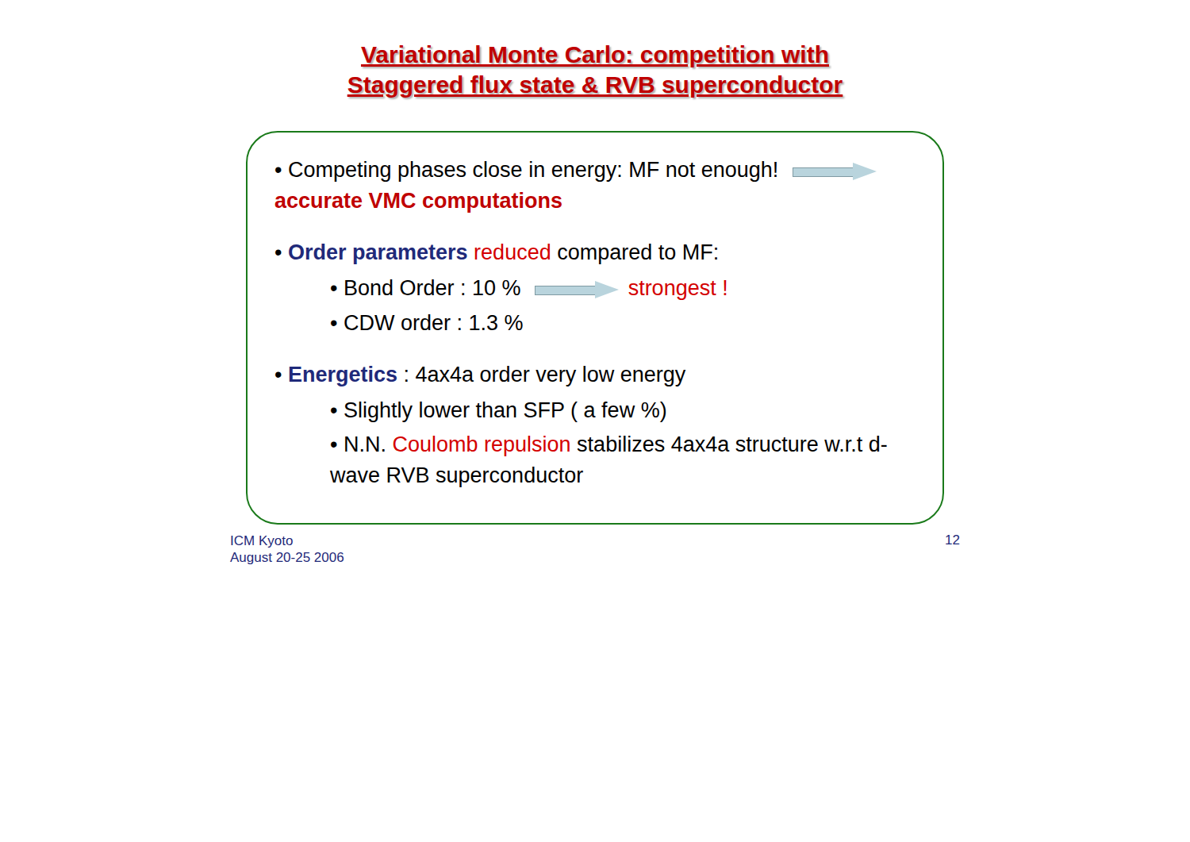Variational Monte Carlo: competition with
Staggered flux state & RVB superconductor
Competing phases close in energy: MF not enough! accurate VMC computations
Order parameters reduced compared to MF:
Bond Order : 10 % strongest !
CDW order : 1.3 %
Energetics : 4ax4a order very low energy
Slightly lower than SFP ( a few %)
N.N. Coulomb repulsion stabilizes 4ax4a structure w.r.t d-wave RVB superconductor
ICM Kyoto
August 20-25 2006
12